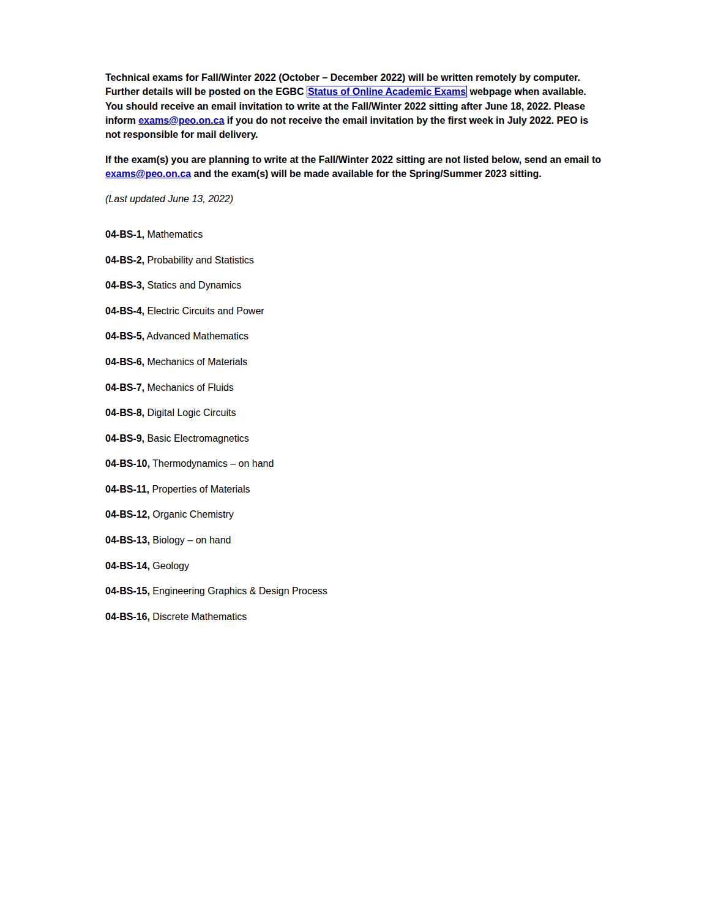Technical exams for Fall/Winter 2022 (October – December 2022) will be written remotely by computer. Further details will be posted on the EGBC Status of Online Academic Exams webpage when available. You should receive an email invitation to write at the Fall/Winter 2022 sitting after June 18, 2022. Please inform exams@peo.on.ca if you do not receive the email invitation by the first week in July 2022. PEO is not responsible for mail delivery.
If the exam(s) you are planning to write at the Fall/Winter 2022 sitting are not listed below, send an email to exams@peo.on.ca and the exam(s) will be made available for the Spring/Summer 2023 sitting.
(Last updated June 13, 2022)
04-BS-1, Mathematics
04-BS-2, Probability and Statistics
04-BS-3, Statics and Dynamics
04-BS-4, Electric Circuits and Power
04-BS-5, Advanced Mathematics
04-BS-6, Mechanics of Materials
04-BS-7, Mechanics of Fluids
04-BS-8, Digital Logic Circuits
04-BS-9, Basic Electromagnetics
04-BS-10, Thermodynamics – on hand
04-BS-11, Properties of Materials
04-BS-12, Organic Chemistry
04-BS-13, Biology – on hand
04-BS-14, Geology
04-BS-15, Engineering Graphics & Design Process
04-BS-16, Discrete Mathematics